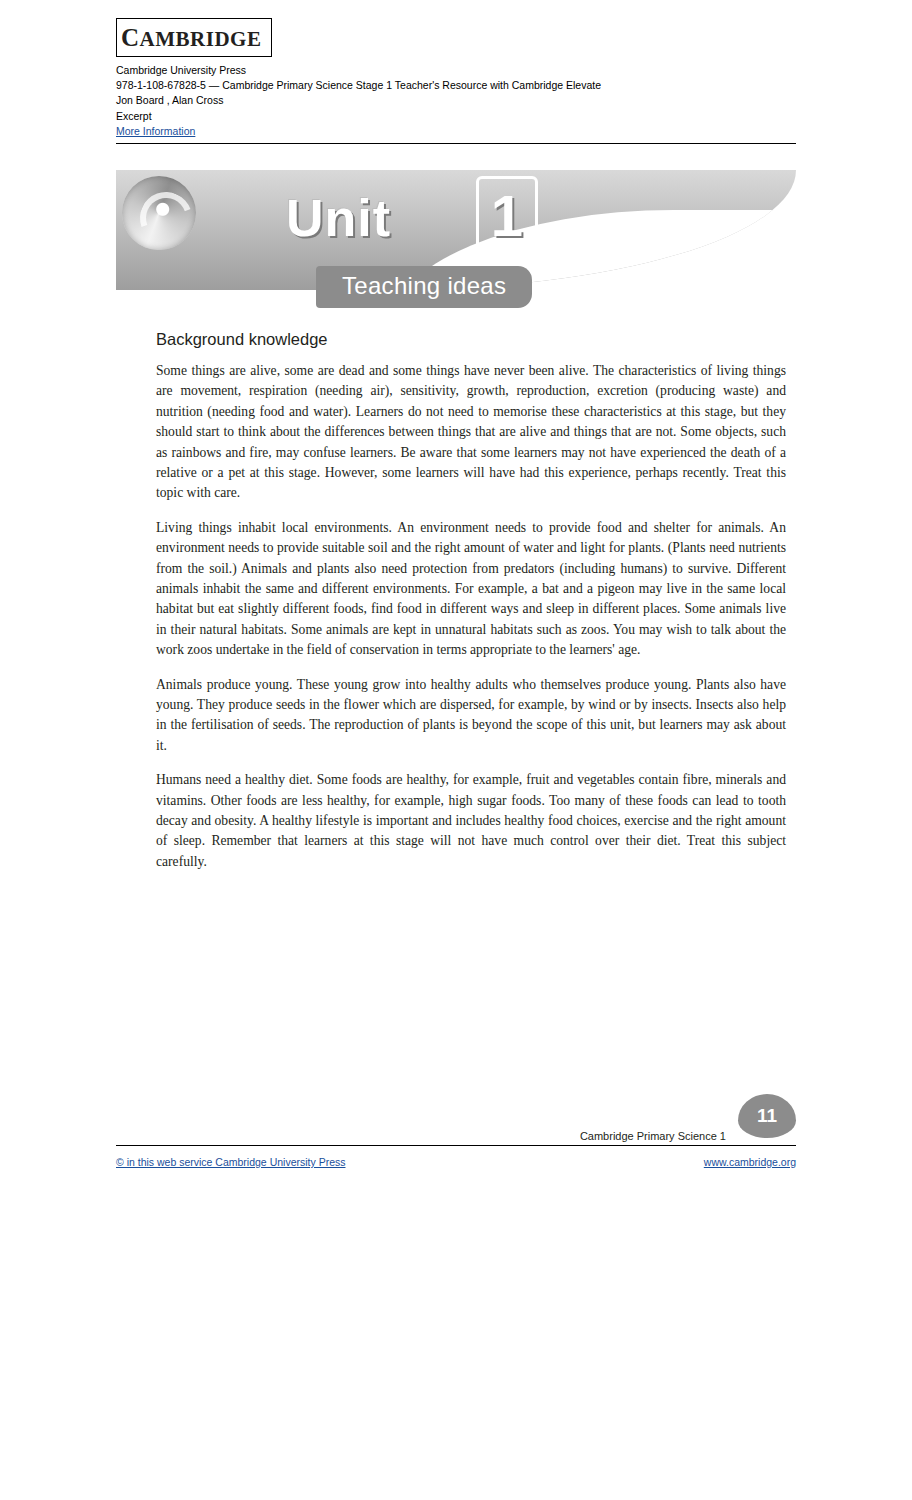CAMBRIDGE
Cambridge University Press
978-1-108-67828-5 — Cambridge Primary Science Stage 1 Teacher's Resource with Cambridge Elevate
Jon Board , Alan Cross
Excerpt
More Information
Unit
1
Teaching ideas
Background knowledge
Some things are alive, some are dead and some things have never been alive. The characteristics of living things are movement, respiration (needing air), sensitivity, growth, reproduction, excretion (producing waste) and nutrition (needing food and water). Learners do not need to memorise these characteristics at this stage, but they should start to think about the differences between things that are alive and things that are not. Some objects, such as rainbows and fire, may confuse learners. Be aware that some learners may not have experienced the death of a relative or a pet at this stage. However, some learners will have had this experience, perhaps recently. Treat this topic with care.
Living things inhabit local environments. An environment needs to provide food and shelter for animals. An environment needs to provide suitable soil and the right amount of water and light for plants. (Plants need nutrients from the soil.) Animals and plants also need protection from predators (including humans) to survive. Different animals inhabit the same and different environments. For example, a bat and a pigeon may live in the same local habitat but eat slightly different foods, find food in different ways and sleep in different places. Some animals live in their natural habitats. Some animals are kept in unnatural habitats such as zoos. You may wish to talk about the work zoos undertake in the field of conservation in terms appropriate to the learners' age.
Animals produce young. These young grow into healthy adults who themselves produce young. Plants also have young. They produce seeds in the flower which are dispersed, for example, by wind or by insects. Insects also help in the fertilisation of seeds. The reproduction of plants is beyond the scope of this unit, but learners may ask about it.
Humans need a healthy diet. Some foods are healthy, for example, fruit and vegetables contain fibre, minerals and vitamins. Other foods are less healthy, for example, high sugar foods. Too many of these foods can lead to tooth decay and obesity. A healthy lifestyle is important and includes healthy food choices, exercise and the right amount of sleep. Remember that learners at this stage will not have much control over their diet. Treat this subject carefully.
Cambridge Primary Science 1
11
© in this web service Cambridge University Press www.cambridge.org